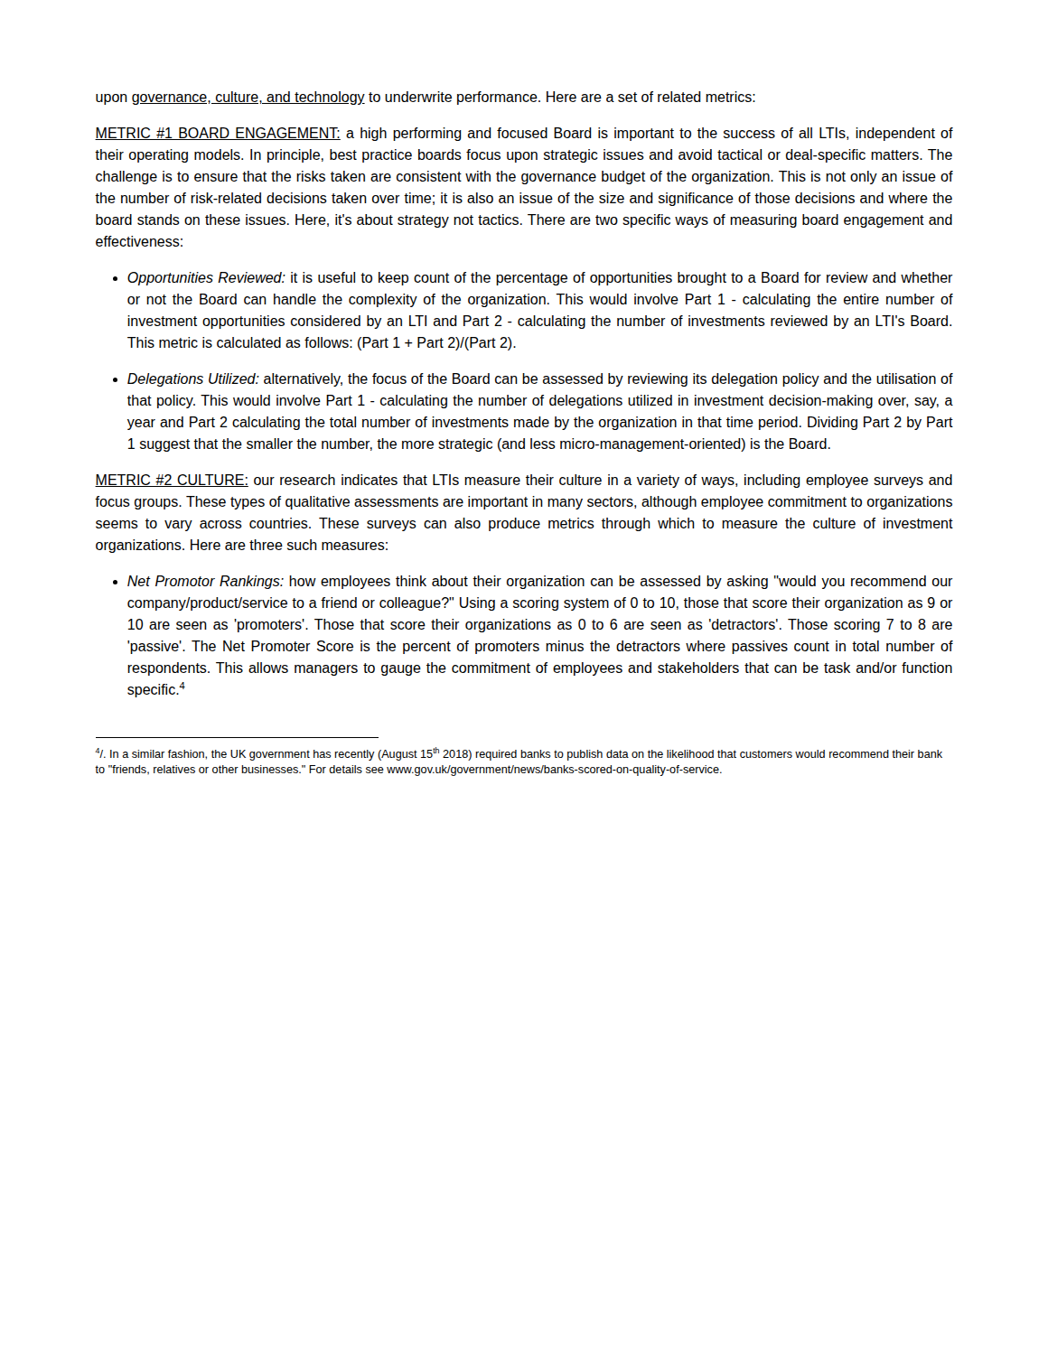upon governance, culture, and technology to underwrite performance. Here are a set of related metrics:
METRIC #1 BOARD ENGAGEMENT: a high performing and focused Board is important to the success of all LTIs, independent of their operating models. In principle, best practice boards focus upon strategic issues and avoid tactical or deal-specific matters. The challenge is to ensure that the risks taken are consistent with the governance budget of the organization. This is not only an issue of the number of risk-related decisions taken over time; it is also an issue of the size and significance of those decisions and where the board stands on these issues. Here, it's about strategy not tactics. There are two specific ways of measuring board engagement and effectiveness:
Opportunities Reviewed: it is useful to keep count of the percentage of opportunities brought to a Board for review and whether or not the Board can handle the complexity of the organization. This would involve Part 1 - calculating the entire number of investment opportunities considered by an LTI and Part 2 - calculating the number of investments reviewed by an LTI's Board. This metric is calculated as follows: (Part 1 + Part 2)/(Part 2).
Delegations Utilized: alternatively, the focus of the Board can be assessed by reviewing its delegation policy and the utilisation of that policy. This would involve Part 1 - calculating the number of delegations utilized in investment decision-making over, say, a year and Part 2 calculating the total number of investments made by the organization in that time period. Dividing Part 2 by Part 1 suggest that the smaller the number, the more strategic (and less micro-management-oriented) is the Board.
METRIC #2 CULTURE: our research indicates that LTIs measure their culture in a variety of ways, including employee surveys and focus groups. These types of qualitative assessments are important in many sectors, although employee commitment to organizations seems to vary across countries. These surveys can also produce metrics through which to measure the culture of investment organizations. Here are three such measures:
Net Promotor Rankings: how employees think about their organization can be assessed by asking "would you recommend our company/product/service to a friend or colleague?" Using a scoring system of 0 to 10, those that score their organization as 9 or 10 are seen as 'promoters'. Those that score their organizations as 0 to 6 are seen as 'detractors'. Those scoring 7 to 8 are 'passive'. The Net Promoter Score is the percent of promoters minus the detractors where passives count in total number of respondents. This allows managers to gauge the commitment of employees and stakeholders that can be task and/or function specific.4
4/. In a similar fashion, the UK government has recently (August 15th 2018) required banks to publish data on the likelihood that customers would recommend their bank to "friends, relatives or other businesses." For details see www.gov.uk/government/news/banks-scored-on-quality-of-service.